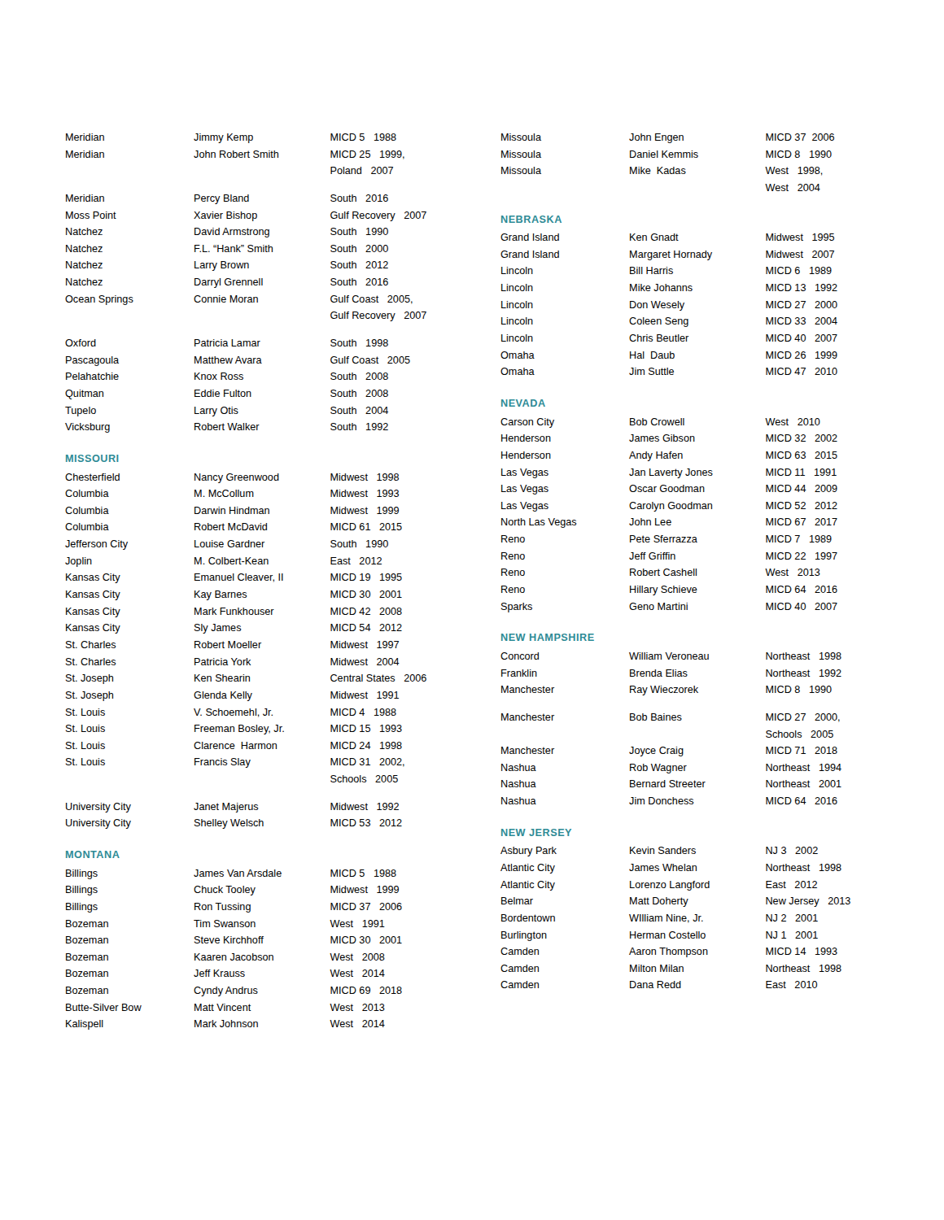| Meridian | Jimmy Kemp | MICD 5 1988 |
| Meridian | John Robert Smith | MICD 25 1999, |
| | | Poland 2007 |
| Meridian | Percy Bland | South 2016 |
| Moss Point | Xavier Bishop | Gulf Recovery 2007 |
| Natchez | David Armstrong | South 1990 |
| Natchez | F.L. “Hank” Smith | South 2000 |
| Natchez | Larry Brown | South 2012 |
| Natchez | Darryl Grennell | South 2016 |
| Ocean Springs | Connie Moran | Gulf Coast 2005, |
| | | Gulf Recovery 2007 |
| Oxford | Patricia Lamar | South 1998 |
| Pascagoula | Matthew Avara | Gulf Coast 2005 |
| Pelahatchie | Knox Ross | South 2008 |
| Quitman | Eddie Fulton | South 2008 |
| Tupelo | Larry Otis | South 2004 |
| Vicksburg | Robert Walker | South 1992 |
| MISSOURI |
| Chesterfield | Nancy Greenwood | Midwest 1998 |
| Columbia | M. McCollum | Midwest 1993 |
| Columbia | Darwin Hindman | Midwest 1999 |
| Columbia | Robert McDavid | MICD 61 2015 |
| Jefferson City | Louise Gardner | South 1990 |
| Joplin | M. Colbert-Kean | East 2012 |
| Kansas City | Emanuel Cleaver, II | MICD 19 1995 |
| Kansas City | Kay Barnes | MICD 30 2001 |
| Kansas City | Mark Funkhouser | MICD 42 2008 |
| Kansas City | Sly James | MICD 54 2012 |
| St. Charles | Robert Moeller | Midwest 1997 |
| St. Charles | Patricia York | Midwest 2004 |
| St. Joseph | Ken Shearin | Central States 2006 |
| St. Joseph | Glenda Kelly | Midwest 1991 |
| St. Louis | V. Schoemehl, Jr. | MICD 4 1988 |
| St. Louis | Freeman Bosley, Jr. | MICD 15 1993 |
| St. Louis | Clarence Harmon | MICD 24 1998 |
| St. Louis | Francis Slay | MICD 31 2002, |
| | | Schools 2005 |
| University City | Janet Majerus | Midwest 1992 |
| University City | Shelley Welsch | MICD 53 2012 |
| MONTANA |
| Billings | James Van Arsdale | MICD 5 1988 |
| Billings | Chuck Tooley | Midwest 1999 |
| Billings | Ron Tussing | MICD 37 2006 |
| Bozeman | Tim Swanson | West 1991 |
| Bozeman | Steve Kirchhoff | MICD 30 2001 |
| Bozeman | Kaaren Jacobson | West 2008 |
| Bozeman | Jeff Krauss | West 2014 |
| Bozeman | Cyndy Andrus | MICD 69 2018 |
| Butte-Silver Bow | Matt Vincent | West 2013 |
| Kalispell | Mark Johnson | West 2014 |
| Missoula | John Engen | MICD 37 2006 |
| Missoula | Daniel Kemmis | MICD 8 1990 |
| Missoula | Mike Kadas | West 1998, |
| | | West 2004 |
| NEBRASKA |
| Grand Island | Ken Gnadt | Midwest 1995 |
| Grand Island | Margaret Hornady | Midwest 2007 |
| Lincoln | Bill Harris | MICD 6 1989 |
| Lincoln | Mike Johanns | MICD 13 1992 |
| Lincoln | Don Wesely | MICD 27 2000 |
| Lincoln | Coleen Seng | MICD 33 2004 |
| Lincoln | Chris Beutler | MICD 40 2007 |
| Omaha | Hal Daub | MICD 26 1999 |
| Omaha | Jim Suttle | MICD 47 2010 |
| NEVADA |
| Carson City | Bob Crowell | West 2010 |
| Henderson | James Gibson | MICD 32 2002 |
| Henderson | Andy Hafen | MICD 63 2015 |
| Las Vegas | Jan Laverty Jones | MICD 11 1991 |
| Las Vegas | Oscar Goodman | MICD 44 2009 |
| Las Vegas | Carolyn Goodman | MICD 52 2012 |
| North Las Vegas | John Lee | MICD 67 2017 |
| Reno | Pete Sferrazza | MICD 7 1989 |
| Reno | Jeff Griffin | MICD 22 1997 |
| Reno | Robert Cashell | West 2013 |
| Reno | Hillary Schieve | MICD 64 2016 |
| Sparks | Geno Martini | MICD 40 2007 |
| NEW HAMPSHIRE |
| Concord | William Veroneau | Northeast 1998 |
| Franklin | Brenda Elias | Northeast 1992 |
| Manchester | Ray Wieczorek | MICD 8 1990 |
| Manchester | Bob Baines | MICD 27 2000, |
| | | Schools 2005 |
| Manchester | Joyce Craig | MICD 71 2018 |
| Nashua | Rob Wagner | Northeast 1994 |
| Nashua | Bernard Streeter | Northeast 2001 |
| Nashua | Jim Donchess | MICD 64 2016 |
| NEW JERSEY |
| Asbury Park | Kevin Sanders | NJ 3 2002 |
| Atlantic City | James Whelan | Northeast 1998 |
| Atlantic City | Lorenzo Langford | East 2012 |
| Belmar | Matt Doherty | New Jersey 2013 |
| Bordentown | WIlliam Nine, Jr. | NJ 2 2001 |
| Burlington | Herman Costello | NJ 1 2001 |
| Camden | Aaron Thompson | MICD 14 1993 |
| Camden | Milton Milan | Northeast 1998 |
| Camden | Dana Redd | East 2010 |